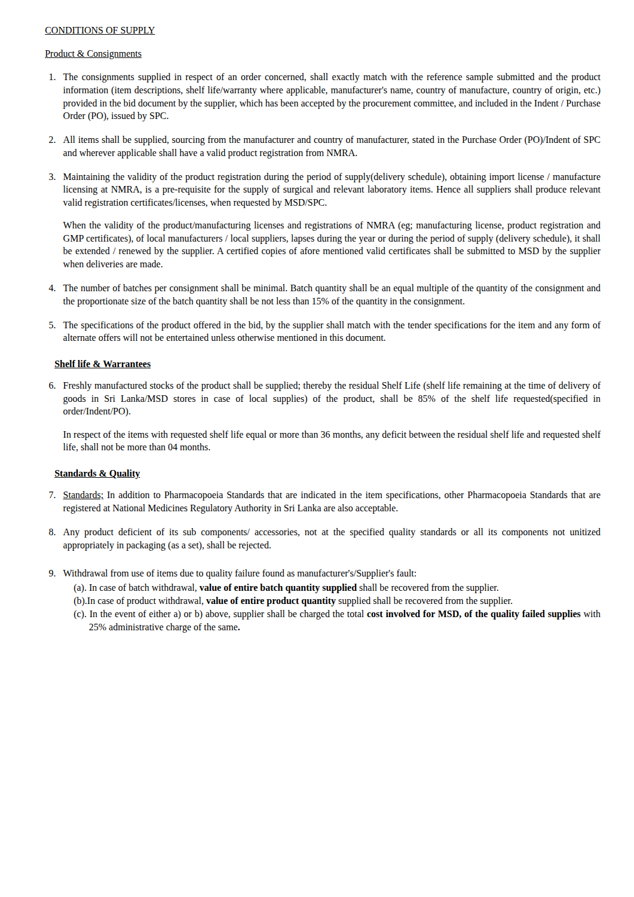CONDITIONS OF SUPPLY
Product & Consignments
The consignments supplied in respect of an order concerned, shall exactly match with the reference sample submitted and the product information (item descriptions, shelf life/warranty where applicable, manufacturer's name, country of manufacture, country of origin, etc.) provided in the bid document by the supplier, which has been accepted by the procurement committee, and included in the Indent / Purchase Order (PO), issued by SPC.
All items shall be supplied, sourcing from the manufacturer and country of manufacturer, stated in the Purchase Order (PO)/Indent of SPC and wherever applicable shall have a valid product registration from NMRA.
Maintaining the validity of the product registration during the period of supply(delivery schedule), obtaining import license / manufacture licensing at NMRA, is a pre-requisite for the supply of surgical and relevant laboratory items. Hence all suppliers shall produce relevant valid registration certificates/licenses, when requested by MSD/SPC.
When the validity of the product/manufacturing licenses and registrations of NMRA (eg; manufacturing license, product registration and GMP certificates), of local manufacturers / local suppliers, lapses during the year or during the period of supply (delivery schedule), it shall be extended / renewed by the supplier. A certified copies of afore mentioned valid certificates shall be submitted to MSD by the supplier when deliveries are made.
The number of batches per consignment shall be minimal. Batch quantity shall be an equal multiple of the quantity of the consignment and the proportionate size of the batch quantity shall be not less than 15% of the quantity in the consignment.
The specifications of the product offered in the bid, by the supplier shall match with the tender specifications for the item and any form of alternate offers will not be entertained unless otherwise mentioned in this document.
Shelf life & Warrantees
Freshly manufactured stocks of the product shall be supplied; thereby the residual Shelf Life (shelf life remaining at the time of delivery of goods in Sri Lanka/MSD stores in case of local supplies) of the product, shall be 85% of the shelf life requested(specified in order/Indent/PO).
In respect of the items with requested shelf life equal or more than 36 months, any deficit between the residual shelf life and requested shelf life, shall not be more than 04 months.
Standards & Quality
Standards; In addition to Pharmacopoeia Standards that are indicated in the item specifications, other Pharmacopoeia Standards that are registered at National Medicines Regulatory Authority in Sri Lanka are also acceptable.
Any product deficient of its sub components/ accessories, not at the specified quality standards or all its components not unitized appropriately in packaging (as a set), shall be rejected.
Withdrawal from use of items due to quality failure found as manufacturer's/Supplier's fault:
(a). In case of batch withdrawal, value of entire batch quantity supplied shall be recovered from the supplier.
(b).In case of product withdrawal, value of entire product quantity supplied shall be recovered from the supplier.
(c). In the event of either a) or b) above, supplier shall be charged the total cost involved for MSD, of the quality failed supplies with 25% administrative charge of the same.